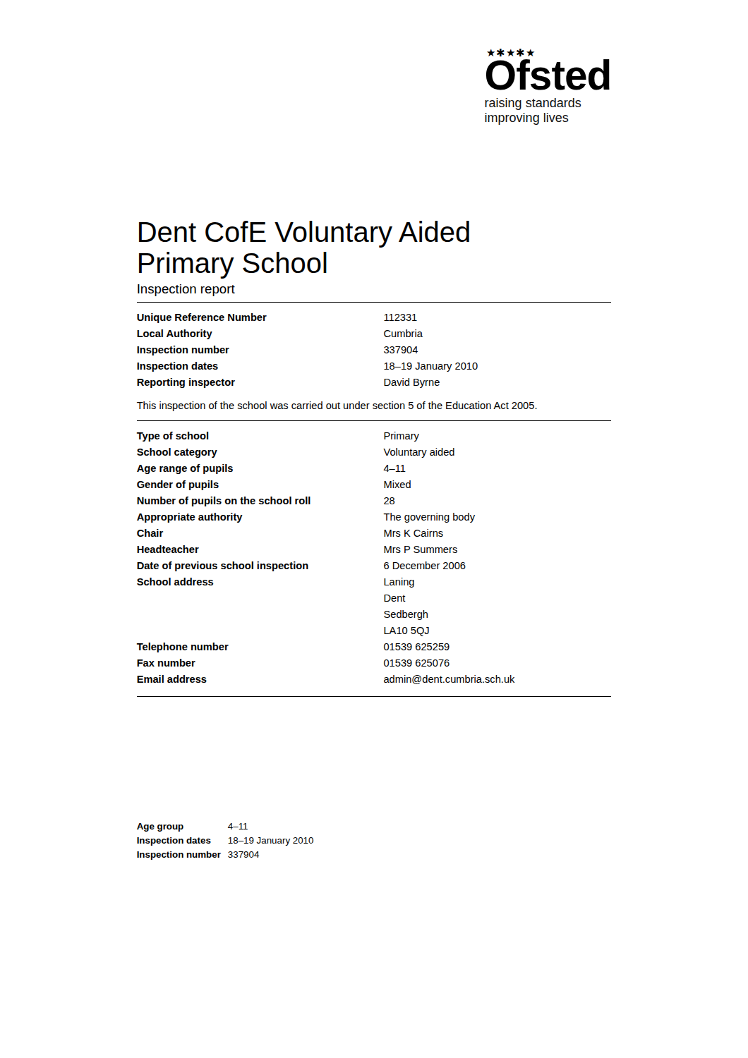★✱★✱★
Ofsted
raising standards
improving lives
Dent CofE Voluntary Aided
Primary School
Inspection report
| Unique Reference Number | 112331 |
| Local Authority | Cumbria |
| Inspection number | 337904 |
| Inspection dates | 18–19 January 2010 |
| Reporting inspector | David Byrne |
This inspection of the school was carried out under section 5 of the Education Act 2005.
| Type of school | Primary |
| School category | Voluntary aided |
| Age range of pupils | 4–11 |
| Gender of pupils | Mixed |
| Number of pupils on the school roll | 28 |
| Appropriate authority | The governing body |
| Chair | Mrs K Cairns |
| Headteacher | Mrs P Summers |
| Date of previous school inspection | 6 December 2006 |
| School address | Laning |
| | Dent |
| | Sedbergh |
| | LA10 5QJ |
| Telephone number | 01539 625259 |
| Fax number | 01539 625076 |
| Email address | admin@dent.cumbria.sch.uk |
| Age group | 4–11 |
| Inspection dates | 18–19 January 2010 |
| Inspection number | 337904 |